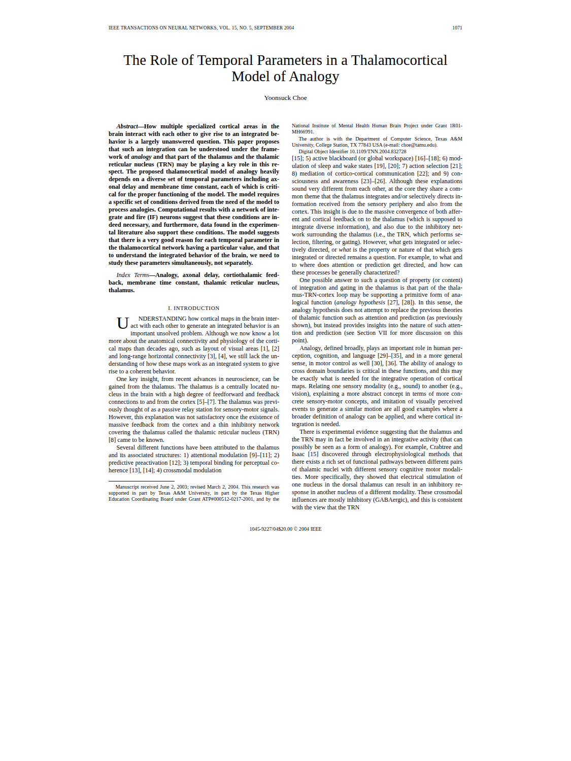IEEE TRANSACTIONS ON NEURAL NETWORKS, VOL. 15, NO. 5, SEPTEMBER 2004
1071
The Role of Temporal Parameters in a Thalamocortical
Model of Analogy
Yoonsuck Choe
Abstract—How multiple specialized cortical areas in the brain interact with each other to give rise to an integrated behavior is a largely unanswered question. This paper proposes that such an integration can be understood under the framework of analogy and that part of the thalamus and the thalamic reticular nucleus (TRN) may be playing a key role in this respect. The proposed thalamocortical model of analogy heavily depends on a diverse set of temporal parameters including axonal delay and membrane time constant, each of which is critical for the proper functioning of the model. The model requires a specific set of conditions derived from the need of the model to process analogies. Computational results with a network of integrate and fire (IF) neurons suggest that these conditions are indeed necessary, and furthermore, data found in the experimental literature also support these conditions. The model suggests that there is a very good reason for each temporal parameter in the thalamocortical network having a particular value, and that to understand the integrated behavior of the brain, we need to study these parameters simultaneously, not separately.
Index Terms—Analogy, axonal delay, cortiothalamic feedback, membrane time constant, thalamic reticular nucleus, thalamus.
I. Introduction
UNDERSTANDING how cortical maps in the brain interact with each other to generate an integrated behavior is an important unsolved problem. Although we now know a lot more about the anatomical connectivity and physiology of the cortical maps than decades ago, such as layout of visual areas [1], [2] and long-range horizontal connectivity [3], [4], we still lack the understanding of how these maps work as an integrated system to give rise to a coherent behavior.
One key insight, from recent advances in neuroscience, can be gained from the thalamus. The thalamus is a centrally located nucleus in the brain with a high degree of feedforward and feedback connections to and from the cortex [5]–[7]. The thalamus was previously thought of as a passive relay station for sensory-motor signals. However, this explanation was not satisfactory once the existence of massive feedback from the cortex and a thin inhibitory network covering the thalamus called the thalamic reticular nucleus (TRN) [8] came to be known.
Several different functions have been attributed to the thalamus and its associated structures: 1) attentional modulation [9]–[11]; 2) predictive preactivation [12]; 3) temporal binding for perceptual coherence [13], [14]; 4) crossmodal modulation
Manuscript received June 2, 2003; revised March 2, 2004. This research was supported in part by Texas A&M University, in part by the Texas Higher Education Coordinating Board under Grant ATP#000512-0217-2001, and by the National Institute of Mental Health Human Brain Project under Grant 1R01-MH66991.
The author is with the Department of Computer Science, Texas A&M University, College Station, TX 77843 USA (e-mail: choe@tamu.edu).
Digital Object Identifier 10.1109/TNN.2004.832728
[15]; 5) active blackboard (or global workspace) [16]–[18]; 6) modulation of sleep and wake states [19], [20]; 7) action selection [21]; 8) mediation of cortico-cortical communication [22]; and 9) consciousness and awareness [23]–[26]. Although these explanations sound very different from each other, at the core they share a common theme that the thalamus integrates and/or selectively directs information received from the sensory periphery and also from the cortex. This insight is due to the massive convergence of both afferent and cortical feedback on to the thalamus (which is supposed to integrate diverse information), and also due to the inhibitory network surrounding the thalamus (i.e., the TRN, which performs selection, filtering, or gating). However, what gets integrated or selectively directed, or what is the property or nature of that which gets integrated or directed remains a question. For example, to what and to where does attention or prediction get directed, and how can these processes be generally characterized?
One possible answer to such a question of property (or content) of integration and gating in the thalamus is that part of the thalamus-TRN-cortex loop may be supporting a primitive form of analogical function (analogy hypothesis [27], [28]). In this sense, the analogy hypothesis does not attempt to replace the previous theories of thalamic function such as attention and prediction (as previously shown), but instead provides insights into the nature of such attention and prediction (see Section VII for more discussion on this point).
Analogy, defined broadly, plays an important role in human perception, cognition, and language [29]–[35], and in a more general sense, in motor control as well [30], [36]. The ability of analogy to cross domain boundaries is critical in these functions, and this may be exactly what is needed for the integrative operation of cortical maps. Relating one sensory modality (e.g., sound) to another (e.g., vision), explaining a more abstract concept in terms of more concrete sensory-motor concepts, and imitation of visually perceived events to generate a similar motion are all good examples where a broader definition of analogy can be applied, and where cortical integration is needed.
There is experimental evidence suggesting that the thalamus and the TRN may in fact be involved in an integrative activity (that can possibly be seen as a form of analogy). For example, Crabtree and Isaac [15] discovered through electrophysiological methods that there exists a rich set of functional pathways between different pairs of thalamic nuclei with different sensory cognitive motor modalities. More specifically, they showed that electrical stimulation of one nucleus in the dorsal thalamus can result in an inhibitory response in another nucleus of a different modality. These crossmodal influences are mostly inhibitory (GABAergic), and this is consistent with the view that the TRN
1045-9227/04$20.00 © 2004 IEEE